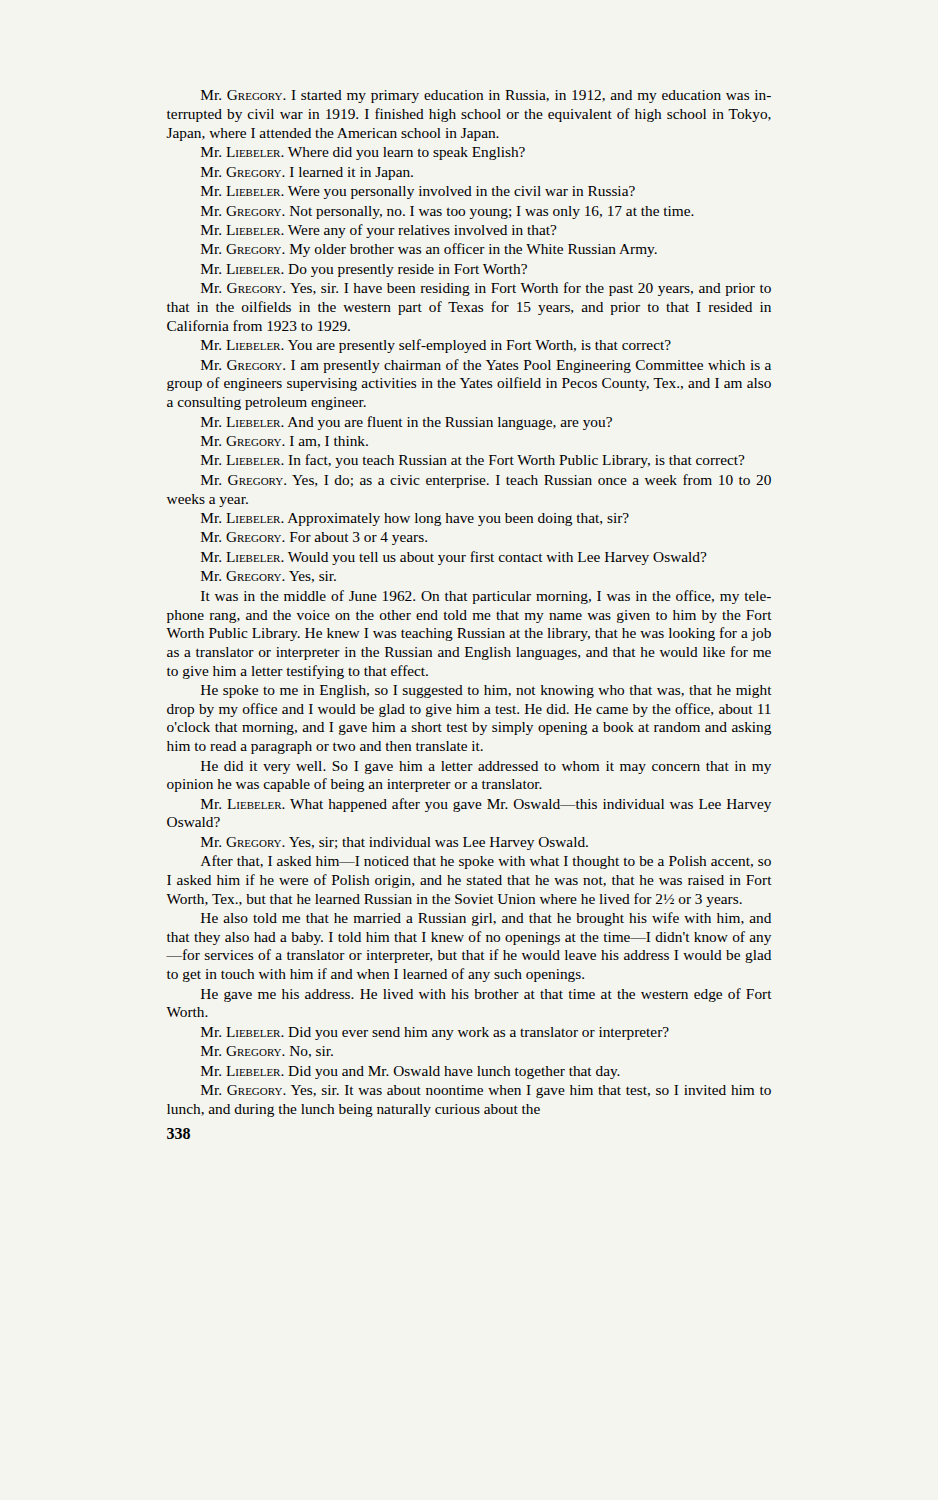Mr. Gregory. I started my primary education in Russia, in 1912, and my education was interrupted by civil war in 1919. I finished high school or the equivalent of high school in Tokyo, Japan, where I attended the American school in Japan.
Mr. Liebeler. Where did you learn to speak English?
Mr. Gregory. I learned it in Japan.
Mr. Liebeler. Were you personally involved in the civil war in Russia?
Mr. Gregory. Not personally, no. I was too young; I was only 16, 17 at the time.
Mr. Liebeler. Were any of your relatives involved in that?
Mr. Gregory. My older brother was an officer in the White Russian Army.
Mr. Liebeler. Do you presently reside in Fort Worth?
Mr. Gregory. Yes, sir. I have been residing in Fort Worth for the past 20 years, and prior to that in the oilfields in the western part of Texas for 15 years, and prior to that I resided in California from 1923 to 1929.
Mr. Liebeler. You are presently self-employed in Fort Worth, is that correct?
Mr. Gregory. I am presently chairman of the Yates Pool Engineering Committee which is a group of engineers supervising activities in the Yates oilfield in Pecos County, Tex., and I am also a consulting petroleum engineer.
Mr. Liebeler. And you are fluent in the Russian language, are you?
Mr. Gregory. I am, I think.
Mr. Liebeler. In fact, you teach Russian at the Fort Worth Public Library, is that correct?
Mr. Gregory. Yes, I do; as a civic enterprise. I teach Russian once a week from 10 to 20 weeks a year.
Mr. Liebeler. Approximately how long have you been doing that, sir?
Mr. Gregory. For about 3 or 4 years.
Mr. Liebeler. Would you tell us about your first contact with Lee Harvey Oswald?
Mr. Gregory. Yes, sir.
It was in the middle of June 1962. On that particular morning, I was in the office, my telephone rang, and the voice on the other end told me that my name was given to him by the Fort Worth Public Library. He knew I was teaching Russian at the library, that he was looking for a job as a translator or interpreter in the Russian and English languages, and that he would like for me to give him a letter testifying to that effect.
He spoke to me in English, so I suggested to him, not knowing who that was, that he might drop by my office and I would be glad to give him a test. He did. He came by the office, about 11 o'clock that morning, and I gave him a short test by simply opening a book at random and asking him to read a paragraph or two and then translate it.
He did it very well. So I gave him a letter addressed to whom it may concern that in my opinion he was capable of being an interpreter or a translator.
Mr. Liebeler. What happened after you gave Mr. Oswald—this individual was Lee Harvey Oswald?
Mr. Gregory. Yes, sir; that individual was Lee Harvey Oswald.
After that, I asked him—I noticed that he spoke with what I thought to be a Polish accent, so I asked him if he were of Polish origin, and he stated that he was not, that he was raised in Fort Worth, Tex., but that he learned Russian in the Soviet Union where he lived for 2½ or 3 years.
He also told me that he married a Russian girl, and that he brought his wife with him, and that they also had a baby. I told him that I knew of no openings at the time—I didn't know of any—for services of a translator or interpreter, but that if he would leave his address I would be glad to get in touch with him if and when I learned of any such openings.
He gave me his address. He lived with his brother at that time at the western edge of Fort Worth.
Mr. Liebeler. Did you ever send him any work as a translator or interpreter?
Mr. Gregory. No, sir.
Mr. Liebeler. Did you and Mr. Oswald have lunch together that day.
Mr. Gregory. Yes, sir. It was about noontime when I gave him that test, so I invited him to lunch, and during the lunch being naturally curious about the
338